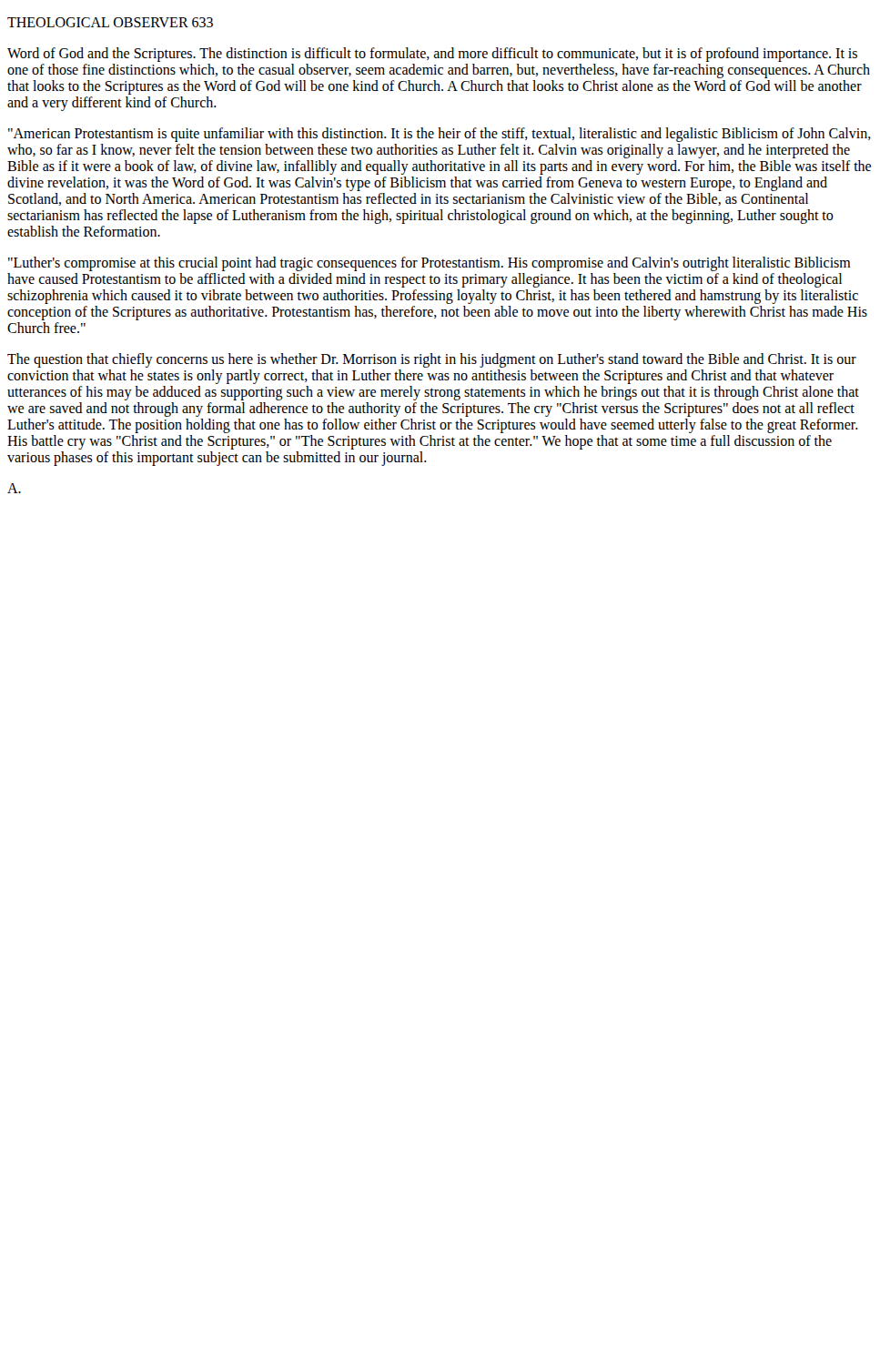THEOLOGICAL OBSERVER 633
Word of God and the Scriptures. The distinction is difficult to formulate, and more difficult to communicate, but it is of profound importance. It is one of those fine distinctions which, to the casual observer, seem academic and barren, but, nevertheless, have far-reaching consequences. A Church that looks to the Scriptures as the Word of God will be one kind of Church. A Church that looks to Christ alone as the Word of God will be another and a very different kind of Church.
"American Protestantism is quite unfamiliar with this distinction. It is the heir of the stiff, textual, literalistic and legalistic Biblicism of John Calvin, who, so far as I know, never felt the tension between these two authorities as Luther felt it. Calvin was originally a lawyer, and he interpreted the Bible as if it were a book of law, of divine law, infallibly and equally authoritative in all its parts and in every word. For him, the Bible was itself the divine revelation, it was the Word of God. It was Calvin's type of Biblicism that was carried from Geneva to western Europe, to England and Scotland, and to North America. American Protestantism has reflected in its sectarianism the Calvinistic view of the Bible, as Continental sectarianism has reflected the lapse of Lutheranism from the high, spiritual christological ground on which, at the beginning, Luther sought to establish the Reformation.
"Luther's compromise at this crucial point had tragic consequences for Protestantism. His compromise and Calvin's outright literalistic Biblicism have caused Protestantism to be afflicted with a divided mind in respect to its primary allegiance. It has been the victim of a kind of theological schizophrenia which caused it to vibrate between two authorities. Professing loyalty to Christ, it has been tethered and hamstrung by its literalistic conception of the Scriptures as authoritative. Protestantism has, therefore, not been able to move out into the liberty wherewith Christ has made His Church free."
The question that chiefly concerns us here is whether Dr. Morrison is right in his judgment on Luther's stand toward the Bible and Christ. It is our conviction that what he states is only partly correct, that in Luther there was no antithesis between the Scriptures and Christ and that whatever utterances of his may be adduced as supporting such a view are merely strong statements in which he brings out that it is through Christ alone that we are saved and not through any formal adherence to the authority of the Scriptures. The cry "Christ versus the Scriptures" does not at all reflect Luther's attitude. The position holding that one has to follow either Christ or the Scriptures would have seemed utterly false to the great Reformer. His battle cry was "Christ and the Scriptures," or "The Scriptures with Christ at the center." We hope that at some time a full discussion of the various phases of this important subject can be submitted in our journal.
A.